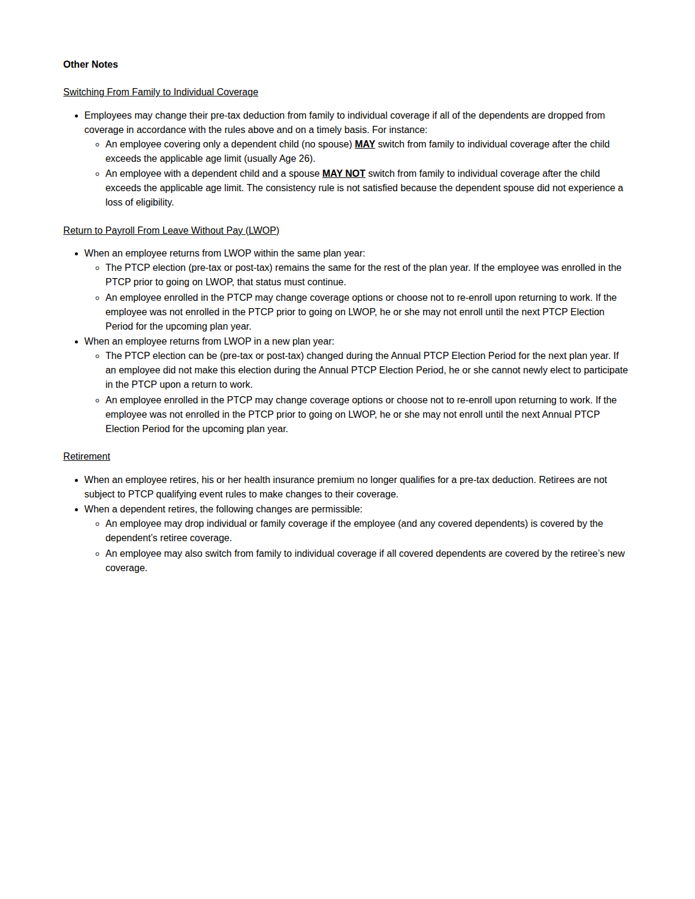Other Notes
Switching From Family to Individual Coverage
Employees may change their pre-tax deduction from family to individual coverage if all of the dependents are dropped from coverage in accordance with the rules above and on a timely basis. For instance:
An employee covering only a dependent child (no spouse) MAY switch from family to individual coverage after the child exceeds the applicable age limit (usually Age 26).
An employee with a dependent child and a spouse MAY NOT switch from family to individual coverage after the child exceeds the applicable age limit. The consistency rule is not satisfied because the dependent spouse did not experience a loss of eligibility.
Return to Payroll From Leave Without Pay (LWOP)
When an employee returns from LWOP within the same plan year:
The PTCP election (pre-tax or post-tax) remains the same for the rest of the plan year. If the employee was enrolled in the PTCP prior to going on LWOP, that status must continue.
An employee enrolled in the PTCP may change coverage options or choose not to re-enroll upon returning to work. If the employee was not enrolled in the PTCP prior to going on LWOP, he or she may not enroll until the next PTCP Election Period for the upcoming plan year.
When an employee returns from LWOP in a new plan year:
The PTCP election can be (pre-tax or post-tax) changed during the Annual PTCP Election Period for the next plan year. If an employee did not make this election during the Annual PTCP Election Period, he or she cannot newly elect to participate in the PTCP upon a return to work.
An employee enrolled in the PTCP may change coverage options or choose not to re-enroll upon returning to work. If the employee was not enrolled in the PTCP prior to going on LWOP, he or she may not enroll until the next Annual PTCP Election Period for the upcoming plan year.
Retirement
When an employee retires, his or her health insurance premium no longer qualifies for a pre-tax deduction. Retirees are not subject to PTCP qualifying event rules to make changes to their coverage.
When a dependent retires, the following changes are permissible:
An employee may drop individual or family coverage if the employee (and any covered dependents) is covered by the dependent’s retiree coverage.
An employee may also switch from family to individual coverage if all covered dependents are covered by the retiree’s new coverage.